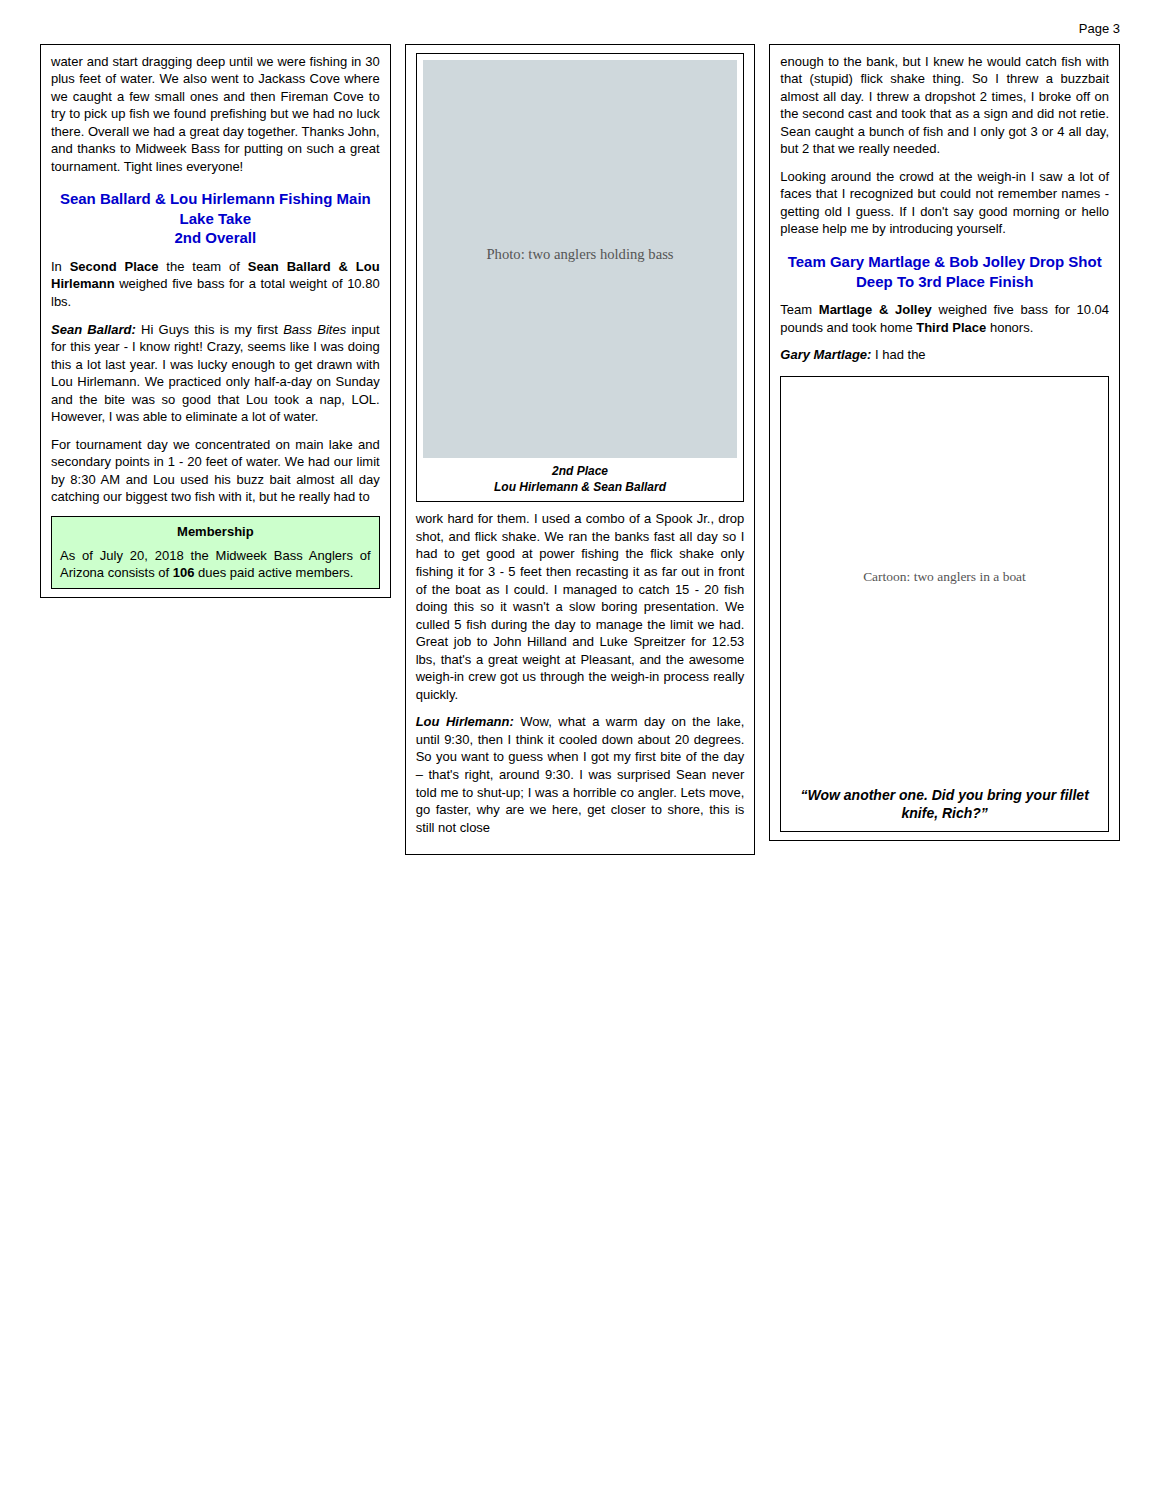Page 3
water and start dragging deep until we were fishing in 30 plus feet of water. We also went to Jackass Cove where we caught a few small ones and then Fireman Cove to try to pick up fish we found prefishing but we had no luck there. Overall we had a great day together. Thanks John, and thanks to Midweek Bass for putting on such a great tournament. Tight lines everyone!
Sean Ballard & Lou Hirlemann Fishing Main Lake Take
2nd Overall
In Second Place the team of Sean Ballard & Lou Hirlemann weighed five bass for a total weight of 10.80 lbs.
Sean Ballard: Hi Guys this is my first Bass Bites input for this year - I know right! Crazy, seems like I was doing this a lot last year. I was lucky enough to get drawn with Lou Hirlemann. We practiced only half-a-day on Sunday and the bite was so good that Lou took a nap, LOL. However, I was able to eliminate a lot of water.
For tournament day we concentrated on main lake and secondary points in 1 - 20 feet of water. We had our limit by 8:30 AM and Lou used his buzz bait almost all day catching our biggest two fish with it, but he really had to
Membership
As of July 20, 2018 the Midweek Bass Anglers of Arizona consists of 106 dues paid active members.
2nd Place
Lou Hirlemann & Sean Ballard
work hard for them. I used a combo of a Spook Jr., drop shot, and flick shake. We ran the banks fast all day so I had to get good at power fishing the flick shake only fishing it for 3 - 5 feet then recasting it as far out in front of the boat as I could. I managed to catch 15 - 20 fish doing this so it wasn't a slow boring presentation. We culled 5 fish during the day to manage the limit we had. Great job to John Hilland and Luke Spreitzer for 12.53 lbs, that's a great weight at Pleasant, and the awesome weigh-in crew got us through the weigh-in process really quickly.
Lou Hirlemann: Wow, what a warm day on the lake, until 9:30, then I think it cooled down about 20 degrees. So you want to guess when I got my first bite of the day – that's right, around 9:30. I was surprised Sean never told me to shut-up; I was a horrible co angler. Lets move, go faster, why are we here, get closer to shore, this is still not close
enough to the bank, but I knew he would catch fish with that (stupid) flick shake thing. So I threw a buzzbait almost all day. I threw a dropshot 2 times, I broke off on the second cast and took that as a sign and did not retie. Sean caught a bunch of fish and I only got 3 or 4 all day, but 2 that we really needed.
Looking around the crowd at the weigh-in I saw a lot of faces that I recognized but could not remember names - getting old I guess. If I don't say good morning or hello please help me by introducing yourself.
Team Gary Martlage & Bob Jolley Drop Shot Deep To 3rd Place Finish
Team Martlage & Jolley weighed five bass for 10.04 pounds and took home Third Place honors.
Gary Martlage: I had the
“Wow another one. Did you bring your fillet knife, Rich?”